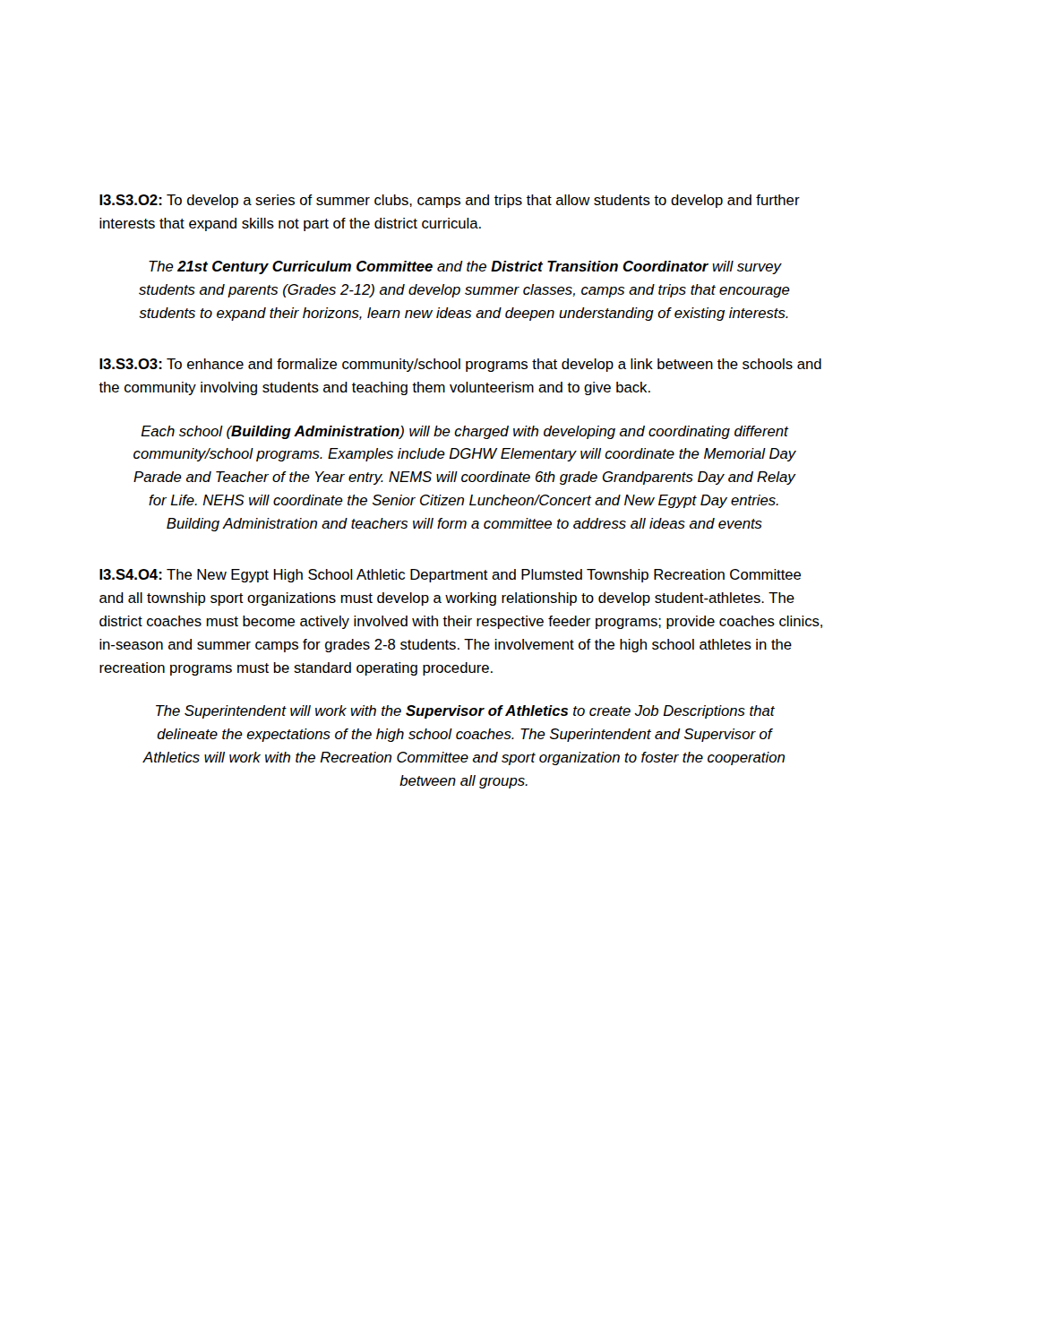I3.S3.O2: To develop a series of summer clubs, camps and trips that allow students to develop and further interests that expand skills not part of the district curricula.
The 21st Century Curriculum Committee and the District Transition Coordinator will survey students and parents (Grades 2-12) and develop summer classes, camps and trips that encourage students to expand their horizons, learn new ideas and deepen understanding of existing interests.
I3.S3.O3: To enhance and formalize community/school programs that develop a link between the schools and the community involving students and teaching them volunteerism and to give back.
Each school (Building Administration) will be charged with developing and coordinating different community/school programs. Examples include DGHW Elementary will coordinate the Memorial Day Parade and Teacher of the Year entry. NEMS will coordinate 6th grade Grandparents Day and Relay for Life. NEHS will coordinate the Senior Citizen Luncheon/Concert and New Egypt Day entries. Building Administration and teachers will form a committee to address all ideas and events
I3.S4.O4: The New Egypt High School Athletic Department and Plumsted Township Recreation Committee and all township sport organizations must develop a working relationship to develop student-athletes. The district coaches must become actively involved with their respective feeder programs; provide coaches clinics, in-season and summer camps for grades 2-8 students. The involvement of the high school athletes in the recreation programs must be standard operating procedure.
The Superintendent will work with the Supervisor of Athletics to create Job Descriptions that delineate the expectations of the high school coaches. The Superintendent and Supervisor of Athletics will work with the Recreation Committee and sport organization to foster the cooperation between all groups.